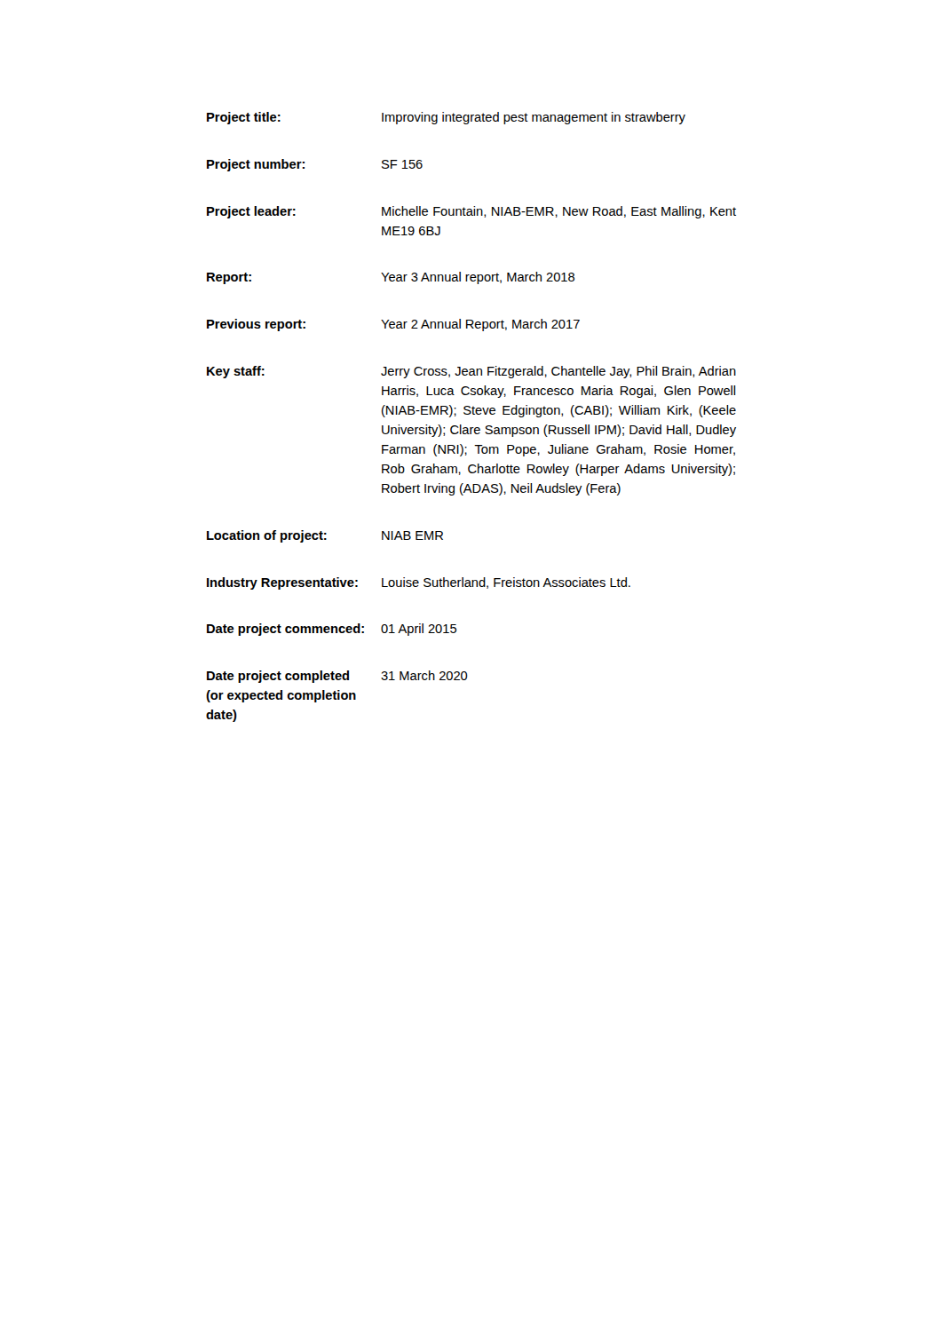| Project title: | Improving integrated pest management in strawberry |
| Project number: | SF 156 |
| Project leader: | Michelle Fountain, NIAB-EMR, New Road, East Malling, Kent ME19 6BJ |
| Report: | Year 3 Annual report, March 2018 |
| Previous report: | Year 2 Annual Report, March 2017 |
| Key staff: | Jerry Cross, Jean Fitzgerald, Chantelle Jay, Phil Brain, Adrian Harris, Luca Csokay, Francesco Maria Rogai, Glen Powell (NIAB-EMR); Steve Edgington, (CABI); William Kirk, (Keele University); Clare Sampson (Russell IPM); David Hall, Dudley Farman (NRI); Tom Pope, Juliane Graham, Rosie Homer, Rob Graham, Charlotte Rowley (Harper Adams University); Robert Irving (ADAS), Neil Audsley (Fera) |
| Location of project: | NIAB EMR |
| Industry Representative: | Louise Sutherland, Freiston Associates Ltd. |
| Date project commenced: | 01 April 2015 |
| Date project completed (or expected completion date) | 31 March 2020 |